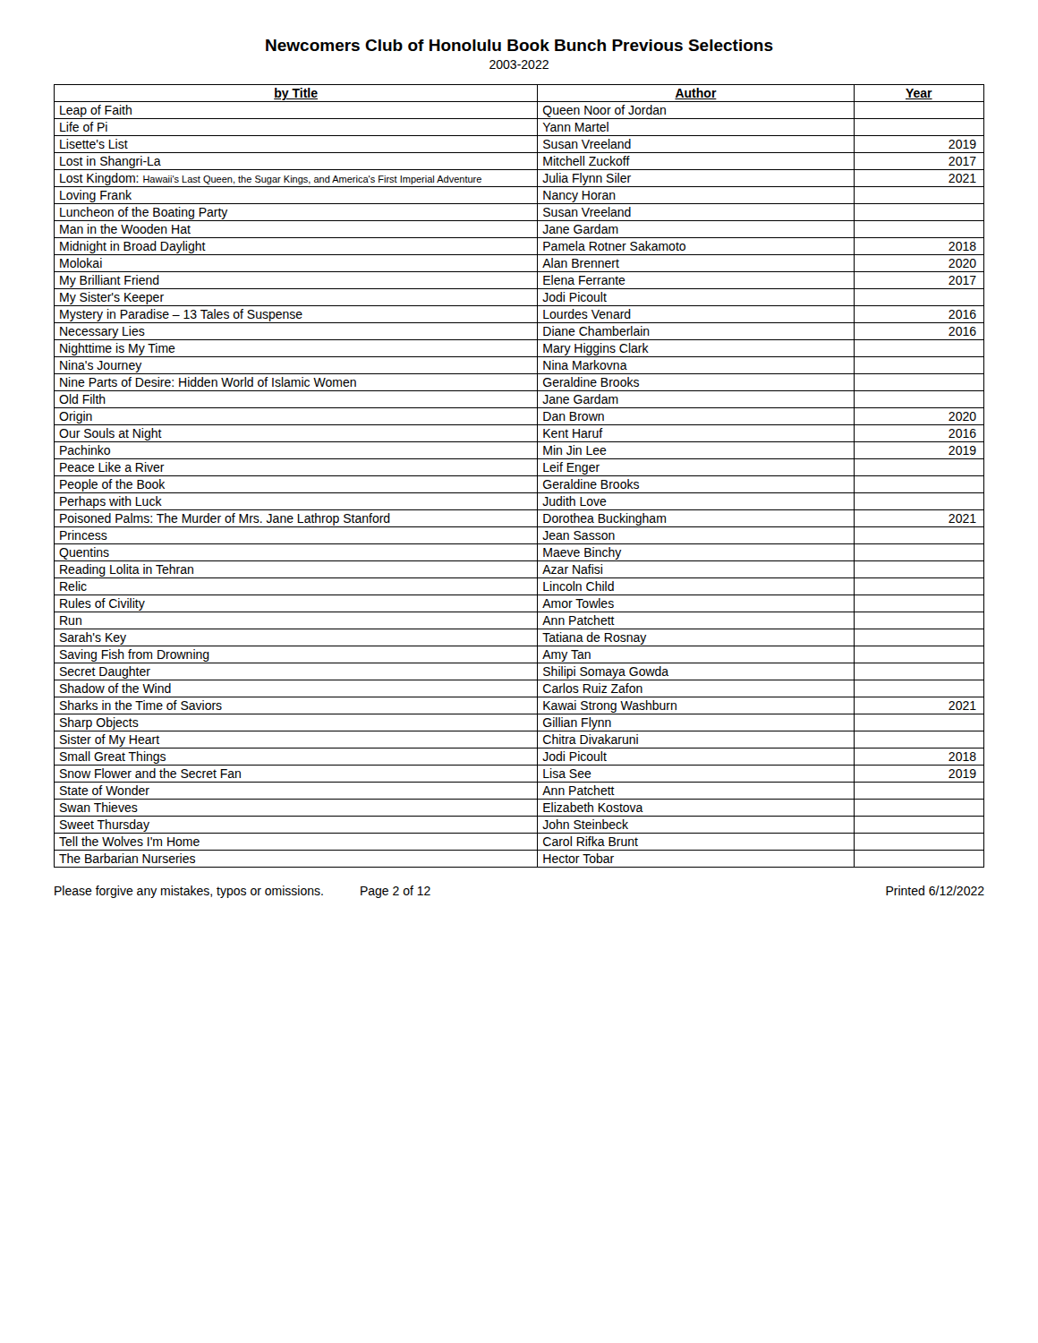Newcomers Club of Honolulu Book Bunch Previous Selections
2003-2022
| by Title | Author | Year |
| --- | --- | --- |
| Leap of Faith | Queen Noor of Jordan | |
| Life of Pi | Yann Martel | |
| Lisette's List | Susan Vreeland | 2019 |
| Lost in Shangri-La | Mitchell Zuckoff | 2017 |
| Lost Kingdom: Hawaii's Last Queen, the Sugar Kings, and America's First Imperial Adventure | Julia Flynn Siler | 2021 |
| Loving Frank | Nancy Horan | |
| Luncheon of the Boating Party | Susan Vreeland | |
| Man in the Wooden Hat | Jane Gardam | |
| Midnight in Broad Daylight | Pamela Rotner Sakamoto | 2018 |
| Molokai | Alan Brennert | 2020 |
| My Brilliant Friend | Elena Ferrante | 2017 |
| My Sister's Keeper | Jodi Picoult | |
| Mystery in Paradise – 13 Tales of Suspense | Lourdes Venard | 2016 |
| Necessary Lies | Diane Chamberlain | 2016 |
| Nighttime is My Time | Mary Higgins Clark | |
| Nina's Journey | Nina Markovna | |
| Nine Parts of Desire: Hidden World of Islamic Women | Geraldine Brooks | |
| Old Filth | Jane Gardam | |
| Origin | Dan Brown | 2020 |
| Our Souls at Night | Kent Haruf | 2016 |
| Pachinko | Min Jin Lee | 2019 |
| Peace Like a River | Leif Enger | |
| People of the Book | Geraldine Brooks | |
| Perhaps with Luck | Judith Love | |
| Poisoned Palms: The Murder of Mrs. Jane Lathrop Stanford | Dorothea Buckingham | 2021 |
| Princess | Jean Sasson | |
| Quentins | Maeve Binchy | |
| Reading Lolita in Tehran | Azar Nafisi | |
| Relic | Lincoln Child | |
| Rules of Civility | Amor Towles | |
| Run | Ann Patchett | |
| Sarah's Key | Tatiana de Rosnay | |
| Saving Fish from Drowning | Amy Tan | |
| Secret Daughter | Shilipi Somaya Gowda | |
| Shadow of the Wind | Carlos Ruiz Zafon | |
| Sharks in the Time of Saviors | Kawai Strong Washburn | 2021 |
| Sharp Objects | Gillian Flynn | |
| Sister of My Heart | Chitra Divakaruni | |
| Small Great Things | Jodi Picoult | 2018 |
| Snow Flower and the Secret Fan | Lisa See | 2019 |
| State of Wonder | Ann Patchett | |
| Swan Thieves | Elizabeth Kostova | |
| Sweet Thursday | John Steinbeck | |
| Tell the Wolves I'm Home | Carol Rifka Brunt | |
| The Barbarian Nurseries | Hector Tobar | |
Please forgive any mistakes, typos or omissions.
Page 2 of 12
Printed 6/12/2022